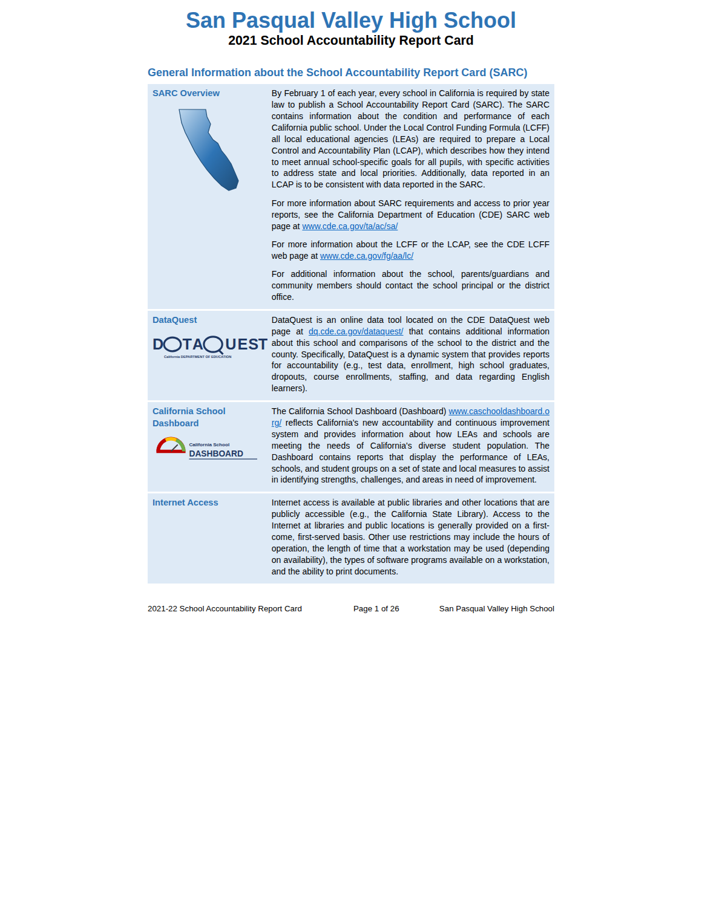San Pasqual Valley High School
2021 School Accountability Report Card
General Information about the School Accountability Report Card (SARC)
| SARC Overview | By February 1 of each year, every school in California is required by state law to publish a School Accountability Report Card (SARC). The SARC contains information about the condition and performance of each California public school. Under the Local Control Funding Formula (LCFF) all local educational agencies (LEAs) are required to prepare a Local Control and Accountability Plan (LCAP), which describes how they intend to meet annual school-specific goals for all pupils, with specific activities to address state and local priorities. Additionally, data reported in an LCAP is to be consistent with data reported in the SARC. For more information about SARC requirements and access to prior year reports, see the California Department of Education (CDE) SARC web page at www.cde.ca.gov/ta/ac/sa/ For more information about the LCFF or the LCAP, see the CDE LCFF web page at www.cde.ca.gov/fg/aa/lc/ For additional information about the school, parents/guardians and community members should contact the school principal or the district office. |
| DataQuest D T A U E S T California DEPARTMENT OF EDUCATION | DataQuest is an online data tool located on the CDE DataQuest web page at dq.cde.ca.gov/dataquest/ that contains additional information about this school and comparisons of the school to the district and the county. Specifically, DataQuest is a dynamic system that provides reports for accountability (e.g., test data, enrollment, high school graduates, dropouts, course enrollments, staffing, and data regarding English learners). |
| California School Dashboard California School DASHBOARD | The California School Dashboard (Dashboard) www.caschooldashboard.org/ reflects California's new accountability and continuous improvement system and provides information about how LEAs and schools are meeting the needs of California's diverse student population. The Dashboard contains reports that display the performance of LEAs, schools, and student groups on a set of state and local measures to assist in identifying strengths, challenges, and areas in need of improvement. |
| Internet Access | Internet access is available at public libraries and other locations that are publicly accessible (e.g., the California State Library). Access to the Internet at libraries and public locations is generally provided on a first-come, first-served basis. Other use restrictions may include the hours of operation, the length of time that a workstation may be used (depending on availability), the types of software programs available on a workstation, and the ability to print documents. |
| 2021-22 School Accountability Report Card | Page 1 of 26 | San Pasqual Valley High School |